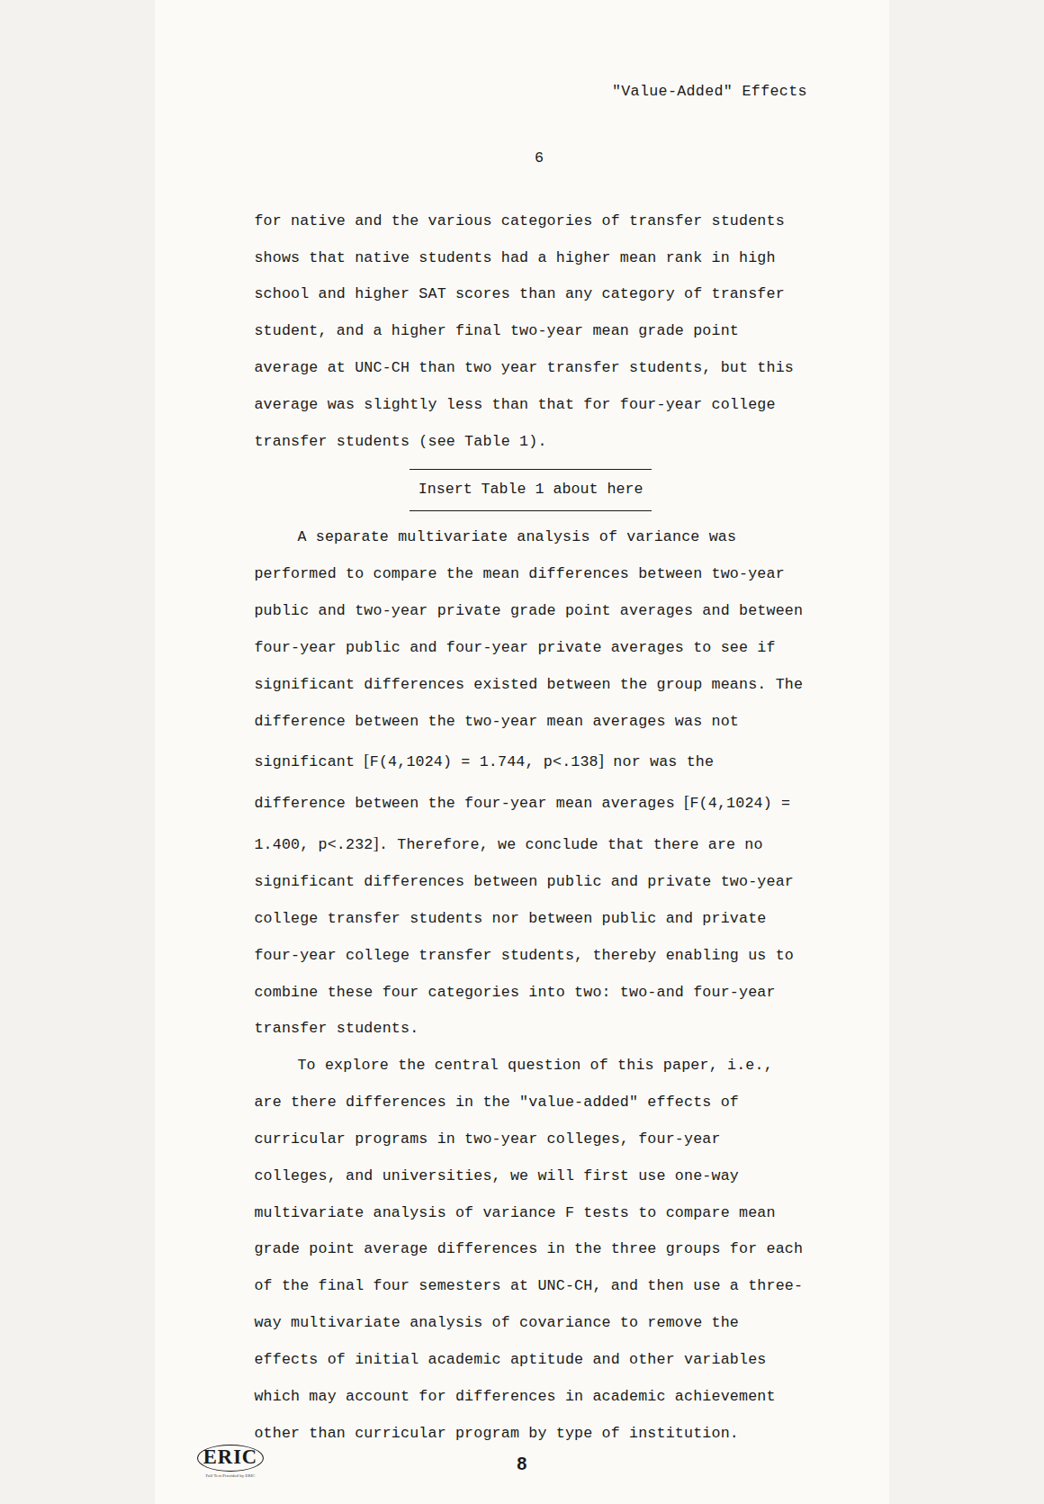"Value-Added" Effects
6
for native and the various categories of transfer students shows that native students had a higher mean rank in high school and higher SAT scores than any category of transfer student, and a higher final two-year mean grade point average at UNC-CH than two year transfer students, but this average was slightly less than that for four-year college transfer students (see Table 1).
Insert Table 1 about here
A separate multivariate analysis of variance was performed to compare the mean differences between two-year public and two-year private grade point averages and between four-year public and four-year private averages to see if significant differences existed between the group means. The difference between the two-year mean averages was not significant [F(4,1024) = 1.744, p<.138] nor was the difference between the four-year mean averages [F(4,1024) = 1.400, p<.232]. Therefore, we conclude that there are no significant differences between public and private two-year college transfer students nor between public and private four-year college transfer students, thereby enabling us to combine these four categories into two: two-and four-year transfer students.
To explore the central question of this paper, i.e., are there differences in the "value-added" effects of curricular programs in two-year colleges, four-year colleges, and universities, we will first use one-way multivariate analysis of variance F tests to compare mean grade point average differences in the three groups for each of the final four semesters at UNC-CH, and then use a three-way multivariate analysis of covariance to remove the effects of initial academic aptitude and other variables which may account for differences in academic achievement other than curricular program by type of institution.
ERIC
Full Text Provided by ERIC
8